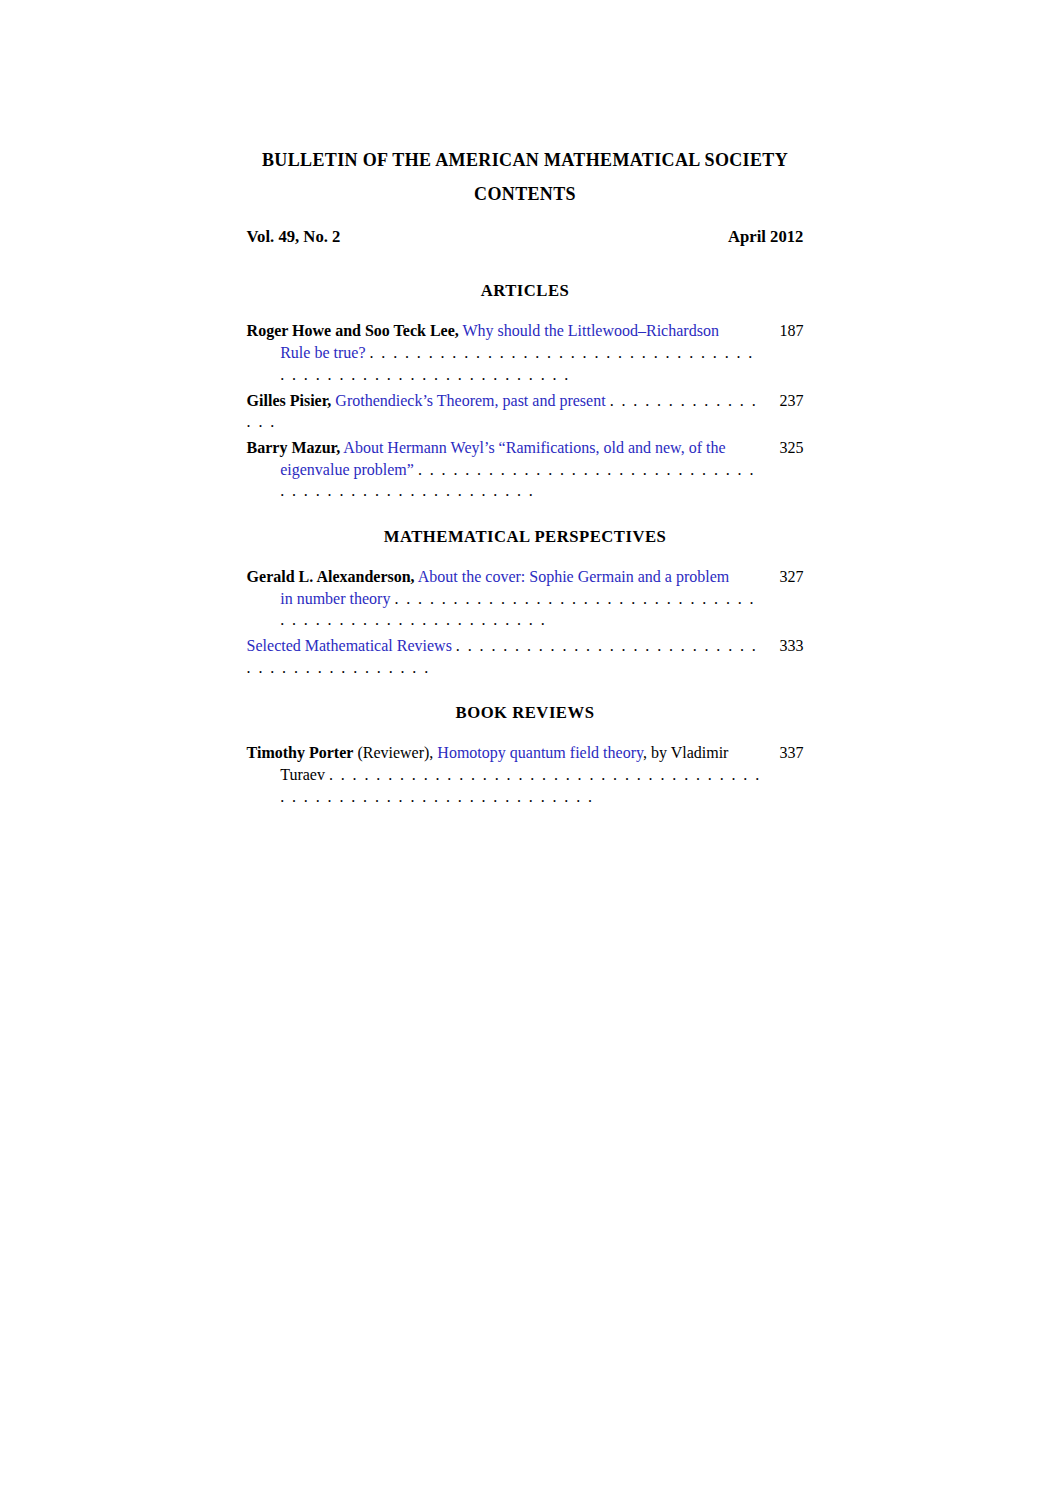BULLETIN OF THE AMERICAN MATHEMATICAL SOCIETY
CONTENTS
Vol. 49, No. 2 April 2012
ARTICLES
Roger Howe and Soo Teck Lee, Why should the Littlewood–Richardson Rule be true? . . . . . . . . . . . . . . . . . . . . . . . . . . . . . . . . . . . . . . . . . . . . . . . . . . . . . . . . . .
187
Gilles Pisier, Grothendieck’s Theorem, past and present . . . . . . . . . . . . . . . .
237
Barry Mazur, About Hermann Weyl’s “Ramifications, old and new, of the eigenvalue problem” . . . . . . . . . . . . . . . . . . . . . . . . . . . . . . . . . . . . . . . . . . . . . . . . . . .
325
MATHEMATICAL PERSPECTIVES
Gerald L. Alexanderson, About the cover: Sophie Germain and a problem in number theory . . . . . . . . . . . . . . . . . . . . . . . . . . . . . . . . . . . . . . . . . . . . . . . . . . . . . .
327
Selected Mathematical Reviews . . . . . . . . . . . . . . . . . . . . . . . . . . . . . . . . . . . . . . . . . .
333
BOOK REVIEWS
Timothy Porter (Reviewer), Homotopy quantum field theory, by Vladimir Turaev . . . . . . . . . . . . . . . . . . . . . . . . . . . . . . . . . . . . . . . . . . . . . . . . . . . . . . . . . . . . . . . .
337